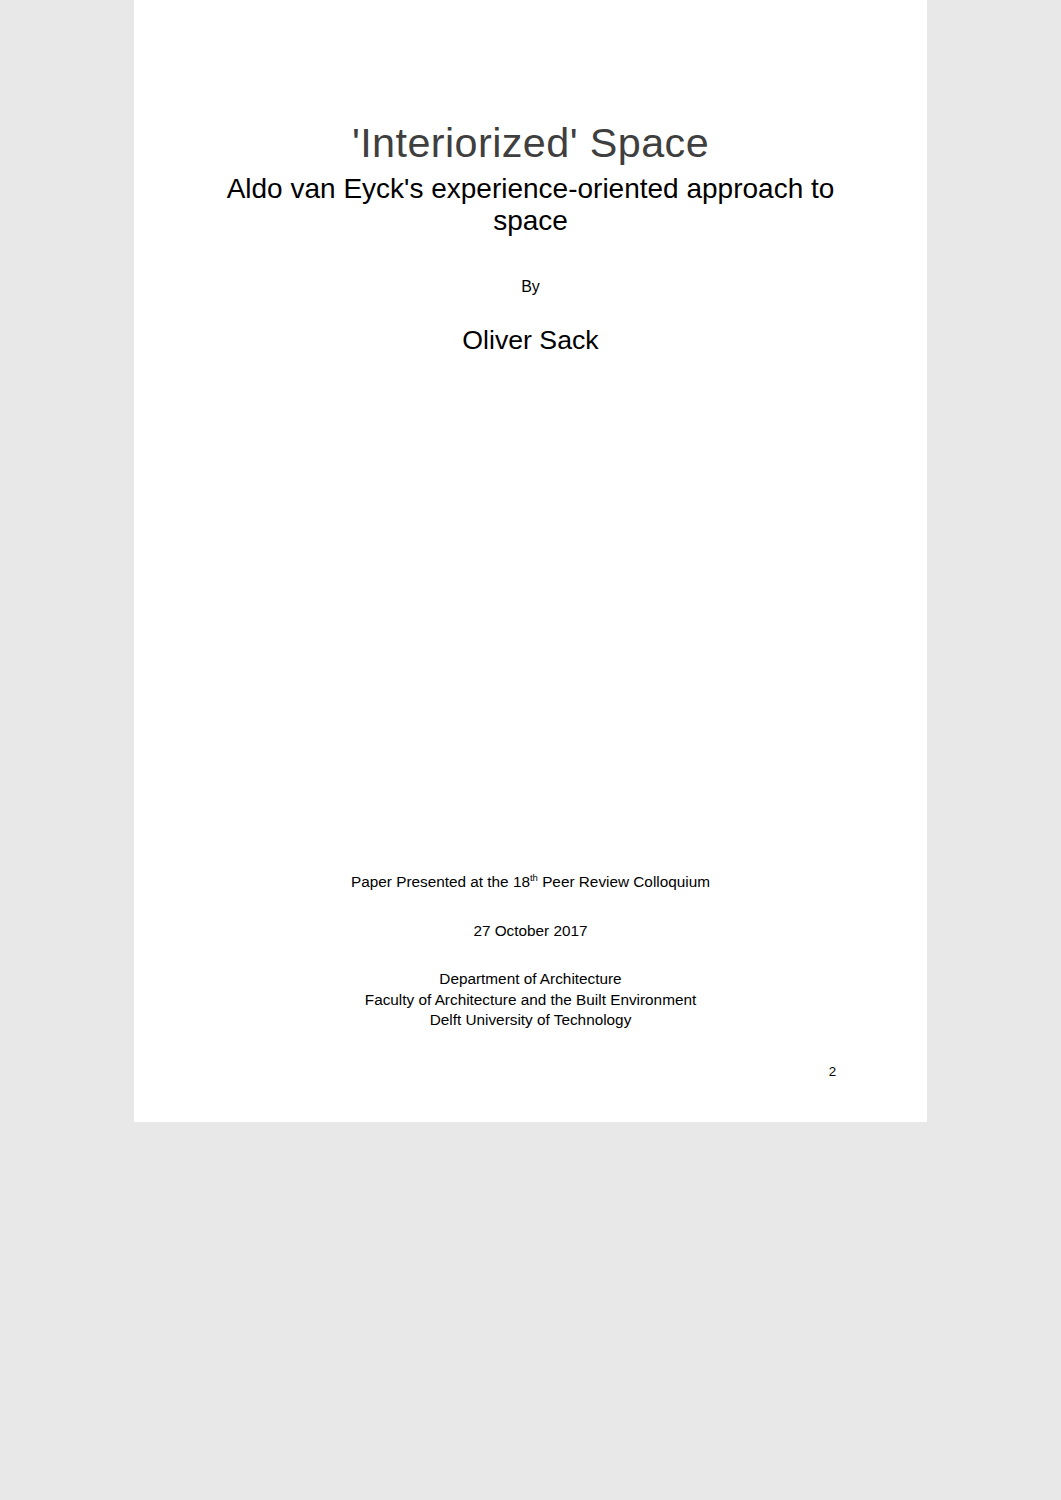'Interiorized' Space Aldo van Eyck's experience-oriented approach to space
By
Oliver Sack
Paper Presented at the 18th Peer Review Colloquium
27 October 2017
Department of Architecture
Faculty of Architecture and the Built Environment
Delft University of Technology
2